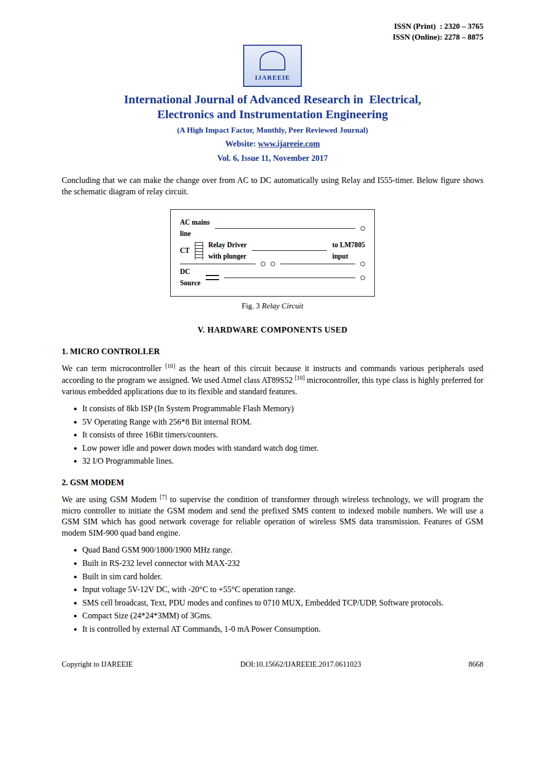ISSN (Print) : 2320 – 3765
ISSN (Online): 2278 – 8875
IJAREEIE
International Journal of Advanced Research in Electrical,
Electronics and Instrumentation Engineering
(A High Impact Factor, Monthly, Peer Reviewed Journal)
Website: www.ijareeie.com
Vol. 6, Issue 11, November 2017
Concluding that we can make the change over from AC to DC automatically using Relay and I555-timer. Below figure shows the schematic diagram of relay circuit.
AC mains
line
CT Relay Driver
with plunger to LM7805
input
DC
Source
Fig. 3 Relay Circuit
V. HARDWARE COMPONENTS USED
1. MICRO CONTROLLER
We can term microcontroller [10] as the heart of this circuit because it instructs and commands various peripherals used according to the program we assigned. We used Atmel class AT89S52 [10] microcontroller, this type class is highly preferred for various embedded applications due to its flexible and standard features.
It consists of 8kb ISP (In System Programmable Flash Memory)
5V Operating Range with 256*8 Bit internal ROM.
It consists of three 16Bit timers/counters.
Low power idle and power down modes with standard watch dog timer.
32 I/O Programmable lines.
2. GSM MODEM
We are using GSM Modem [7] to supervise the condition of transformer through wireless technology, we will program the micro controller to initiate the GSM modem and send the prefixed SMS content to indexed mobile numbers. We will use a GSM SIM which has good network coverage for reliable operation of wireless SMS data transmission. Features of GSM modem SIM-900 quad band engine.
Quad Band GSM 900/1800/1900 MHz range.
Built in RS-232 level connector with MAX-232
Built in sim card holder.
Input voltage 5V-12V DC, with -20°C to +55°C operation range.
SMS cell broadcast, Text, PDU modes and confines to 0710 MUX, Embedded TCP/UDP, Software protocols.
Compact Size (24*24*3MM) of 3Gms.
It is controlled by external AT Commands, 1-0 mA Power Consumption.
Copyright to IJAREEIE
DOI:10.15662/IJAREEIE.2017.0611023
8668